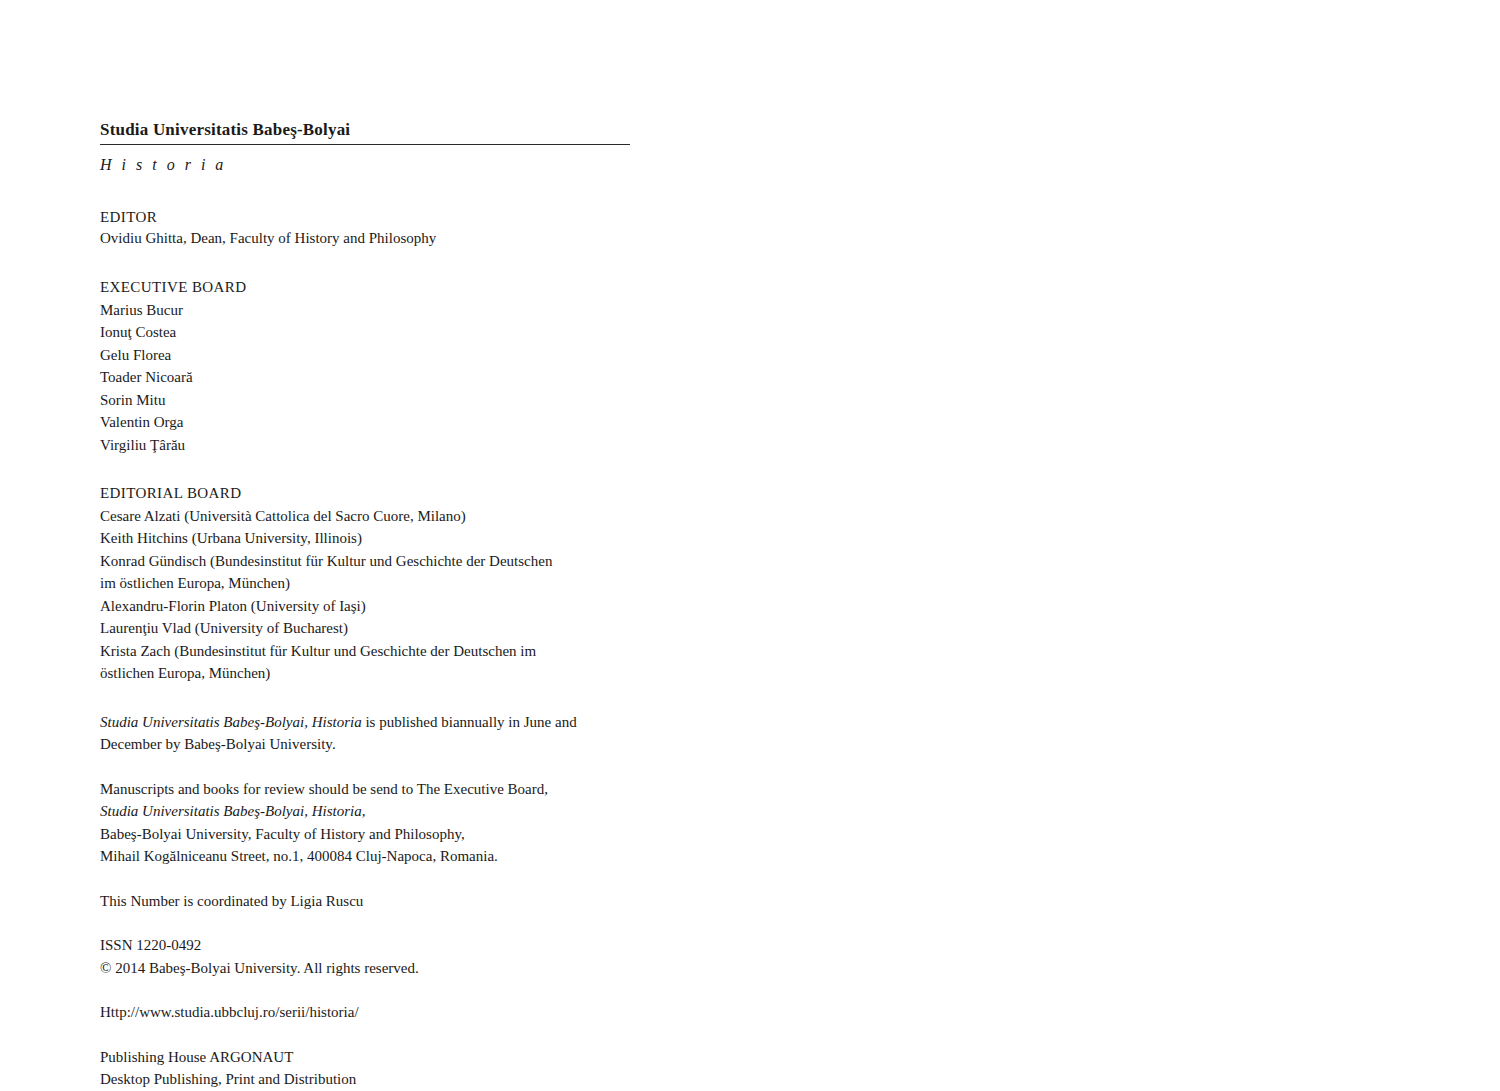Studia Universitatis Babeş-Bolyai
H i s t o r i a
EDITOR
Ovidiu Ghitta, Dean, Faculty of History and Philosophy
EXECUTIVE BOARD
Marius Bucur
Ionuţ Costea
Gelu Florea
Toader Nicoară
Sorin Mitu
Valentin Orga
Virgiliu Ţârău
EDITORIAL BOARD
Cesare Alzati (Università Cattolica del Sacro Cuore, Milano)
Keith Hitchins (Urbana University, Illinois)
Konrad Gündisch (Bundesinstitut für Kultur und Geschichte der Deutschen
im östlichen Europa, München)
Alexandru-Florin Platon (University of Iaşi)
Laurenţiu Vlad (University of Bucharest)
Krista Zach (Bundesinstitut für Kultur und Geschichte der Deutschen im
östlichen Europa, München)
Studia Universitatis Babeş-Bolyai, Historia is published biannually in June and
December by Babeş-Bolyai University.
Manuscripts and books for review should be send to The Executive Board,
Studia Universitatis Babeş-Bolyai, Historia,
Babeş-Bolyai University, Faculty of History and Philosophy,
Mihail Kogălniceanu Street, no.1, 400084 Cluj-Napoca, Romania.
This Number is coordinated by Ligia Ruscu
ISSN 1220-0492
© 2014 Babeş-Bolyai University. All rights reserved.
Http://www.studia.ubbcluj.ro/serii/historia/
Publishing House ARGONAUT
Desktop Publishing, Print and Distribution